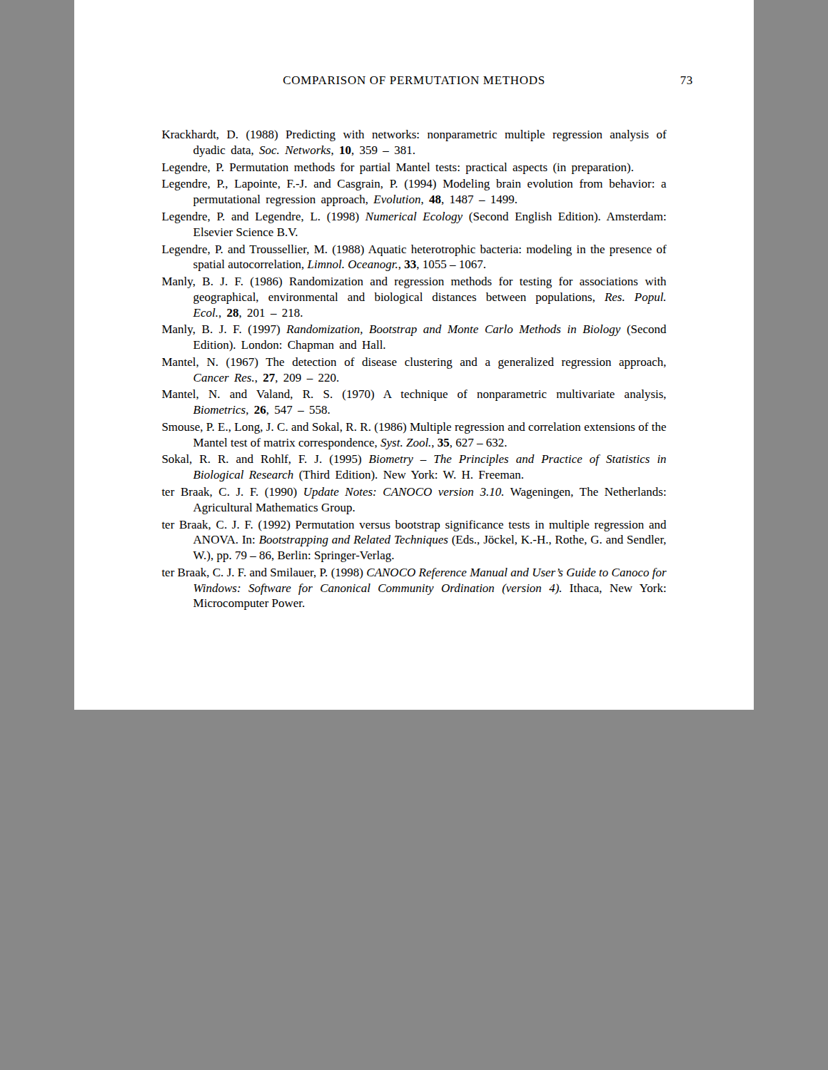Comparison of Permutation Methods 73
Krackhardt, D. (1988) Predicting with networks: nonparametric multiple regression analysis of dyadic data, Soc. Networks, 10, 359 – 381.
Legendre, P. Permutation methods for partial Mantel tests: practical aspects (in preparation).
Legendre, P., Lapointe, F.-J. and Casgrain, P. (1994) Modeling brain evolution from behavior: a permutational regression approach, Evolution, 48, 1487 – 1499.
Legendre, P. and Legendre, L. (1998) Numerical Ecology (Second English Edition). Amsterdam: Elsevier Science B.V.
Legendre, P. and Troussellier, M. (1988) Aquatic heterotrophic bacteria: modeling in the presence of spatial autocorrelation, Limnol. Oceanogr., 33, 1055 – 1067.
Manly, B. J. F. (1986) Randomization and regression methods for testing for associations with geographical, environmental and biological distances between populations, Res. Popul. Ecol., 28, 201 – 218.
Manly, B. J. F. (1997) Randomization, Bootstrap and Monte Carlo Methods in Biology (Second Edition). London: Chapman and Hall.
Mantel, N. (1967) The detection of disease clustering and a generalized regression approach, Cancer Res., 27, 209 – 220.
Mantel, N. and Valand, R. S. (1970) A technique of nonparametric multivariate analysis, Biometrics, 26, 547 – 558.
Smouse, P. E., Long, J. C. and Sokal, R. R. (1986) Multiple regression and correlation extensions of the Mantel test of matrix correspondence, Syst. Zool., 35, 627 – 632.
Sokal, R. R. and Rohlf, F. J. (1995) Biometry – The Principles and Practice of Statistics in Biological Research (Third Edition). New York: W. H. Freeman.
ter Braak, C. J. F. (1990) Update Notes: CANOCO version 3.10. Wageningen, The Netherlands: Agricultural Mathematics Group.
ter Braak, C. J. F. (1992) Permutation versus bootstrap significance tests in multiple regression and ANOVA. In: Bootstrapping and Related Techniques (Eds., Jöckel, K.-H., Rothe, G. and Sendler, W.), pp. 79 – 86, Berlin: Springer-Verlag.
ter Braak, C. J. F. and Smilauer, P. (1998) CANOCO Reference Manual and User’s Guide to Canoco for Windows: Software for Canonical Community Ordination (version 4). Ithaca, New York: Microcomputer Power.